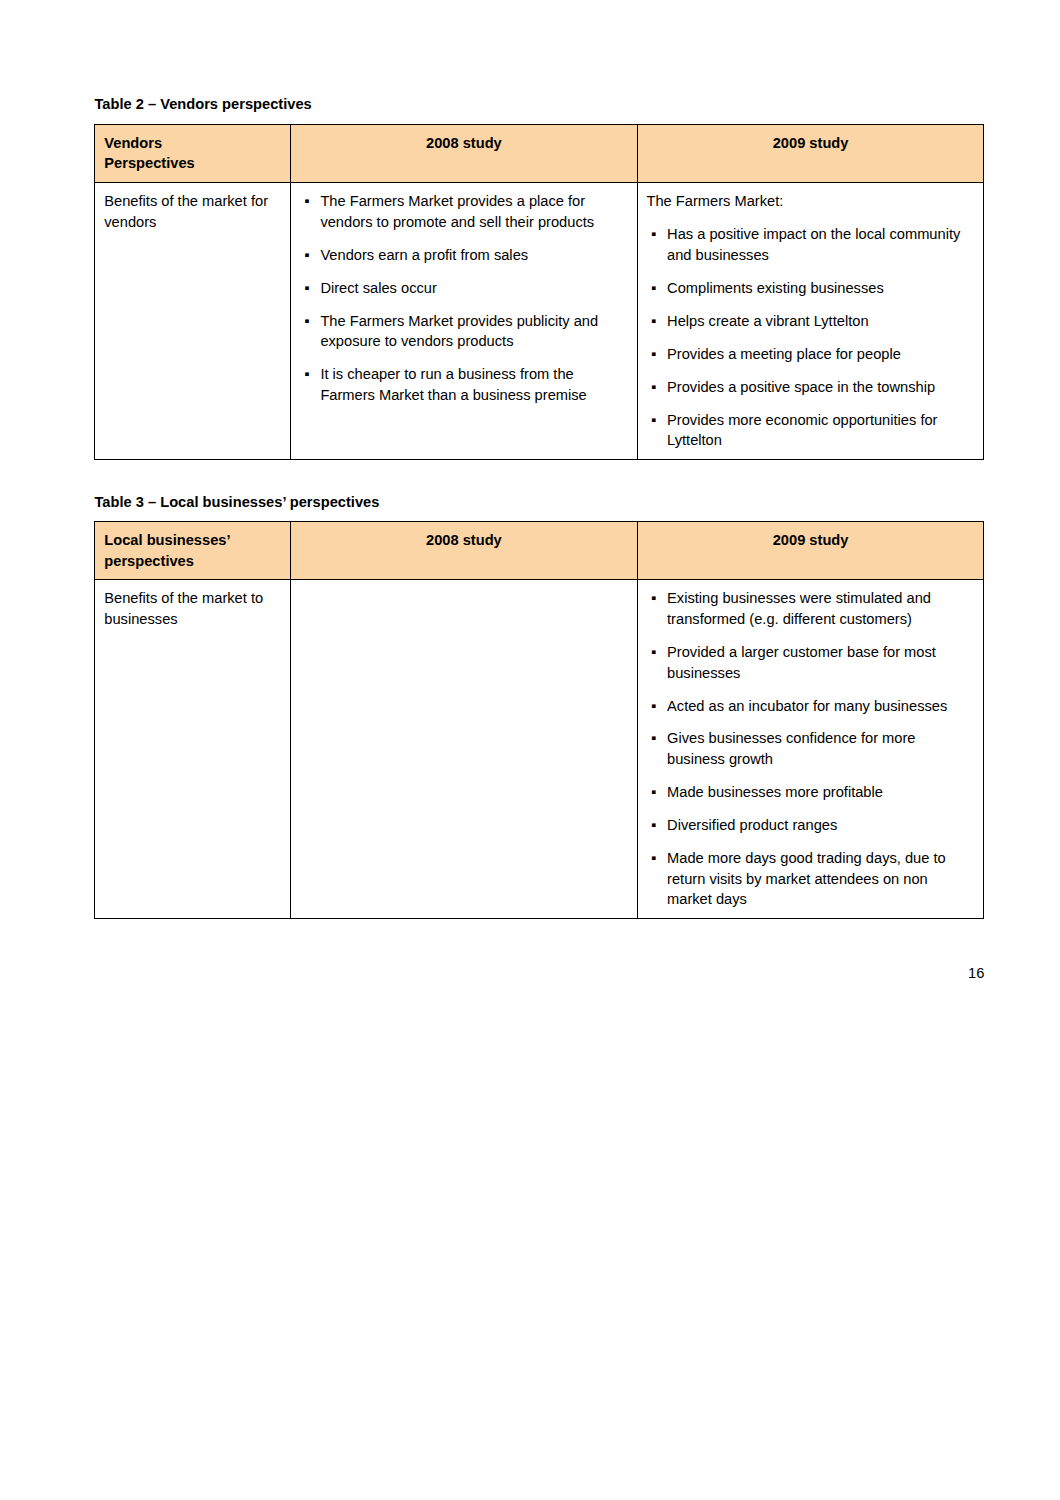Table 2 – Vendors perspectives
| Vendors Perspectives | 2008 study | 2009 study |
| --- | --- | --- |
| Benefits of the market for vendors | The Farmers Market provides a place for vendors to promote and sell their products Vendors earn a profit from sales Direct sales occur The Farmers Market provides publicity and exposure to vendors products It is cheaper to run a business from the Farmers Market than a business premise | The Farmers Market: Has a positive impact on the local community and businesses Compliments existing businesses Helps create a vibrant Lyttelton Provides a meeting place for people Provides a positive space in the township Provides more economic opportunities for Lyttelton |
Table 3 – Local businesses’ perspectives
| Local businesses’ perspectives | 2008 study | 2009 study |
| --- | --- | --- |
| Benefits of the market to businesses | | Existing businesses were stimulated and transformed (e.g. different customers) Provided a larger customer base for most businesses Acted as an incubator for many businesses Gives businesses confidence for more business growth Made businesses more profitable Diversified product ranges Made more days good trading days, due to return visits by market attendees on non market days |
16